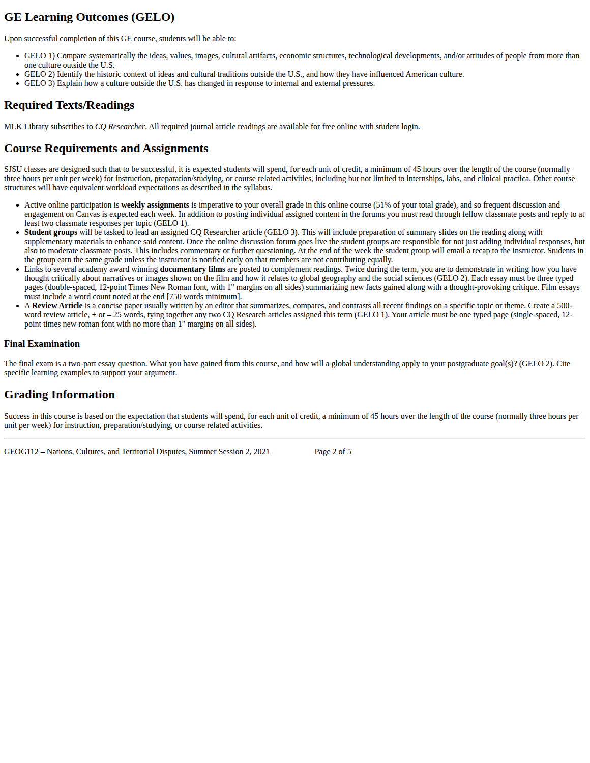GE Learning Outcomes (GELO)
Upon successful completion of this GE course, students will be able to:
GELO 1) Compare systematically the ideas, values, images, cultural artifacts, economic structures, technological developments, and/or attitudes of people from more than one culture outside the U.S.
GELO 2) Identify the historic context of ideas and cultural traditions outside the U.S., and how they have influenced American culture.
GELO 3) Explain how a culture outside the U.S. has changed in response to internal and external pressures.
Required Texts/Readings
MLK Library subscribes to CQ Researcher. All required journal article readings are available for free online with student login.
Course Requirements and Assignments
SJSU classes are designed such that to be successful, it is expected students will spend, for each unit of credit, a minimum of 45 hours over the length of the course (normally three hours per unit per week) for instruction, preparation/studying, or course related activities, including but not limited to internships, labs, and clinical practica. Other course structures will have equivalent workload expectations as described in the syllabus.
Active online participation is weekly assignments is imperative to your overall grade in this online course (51% of your total grade), and so frequent discussion and engagement on Canvas is expected each week. In addition to posting individual assigned content in the forums you must read through fellow classmate posts and reply to at least two classmate responses per topic (GELO 1).
Student groups will be tasked to lead an assigned CQ Researcher article (GELO 3). This will include preparation of summary slides on the reading along with supplementary materials to enhance said content. Once the online discussion forum goes live the student groups are responsible for not just adding individual responses, but also to moderate classmate posts. This includes commentary or further questioning. At the end of the week the student group will email a recap to the instructor. Students in the group earn the same grade unless the instructor is notified early on that members are not contributing equally.
Links to several academy award winning documentary films are posted to complement readings. Twice during the term, you are to demonstrate in writing how you have thought critically about narratives or images shown on the film and how it relates to global geography and the social sciences (GELO 2). Each essay must be three typed pages (double-spaced, 12-point Times New Roman font, with 1" margins on all sides) summarizing new facts gained along with a thought-provoking critique. Film essays must include a word count noted at the end [750 words minimum].
A Review Article is a concise paper usually written by an editor that summarizes, compares, and contrasts all recent findings on a specific topic or theme. Create a 500-word review article, + or – 25 words, tying together any two CQ Research articles assigned this term (GELO 1). Your article must be one typed page (single-spaced, 12-point times new roman font with no more than 1" margins on all sides).
Final Examination
The final exam is a two-part essay question. What you have gained from this course, and how will a global understanding apply to your postgraduate goal(s)? (GELO 2). Cite specific learning examples to support your argument.
Grading Information
Success in this course is based on the expectation that students will spend, for each unit of credit, a minimum of 45 hours over the length of the course (normally three hours per unit per week) for instruction, preparation/studying, or course related activities.
GEOG112 – Nations, Cultures, and Territorial Disputes, Summer Session 2, 2021 Page 2 of 5